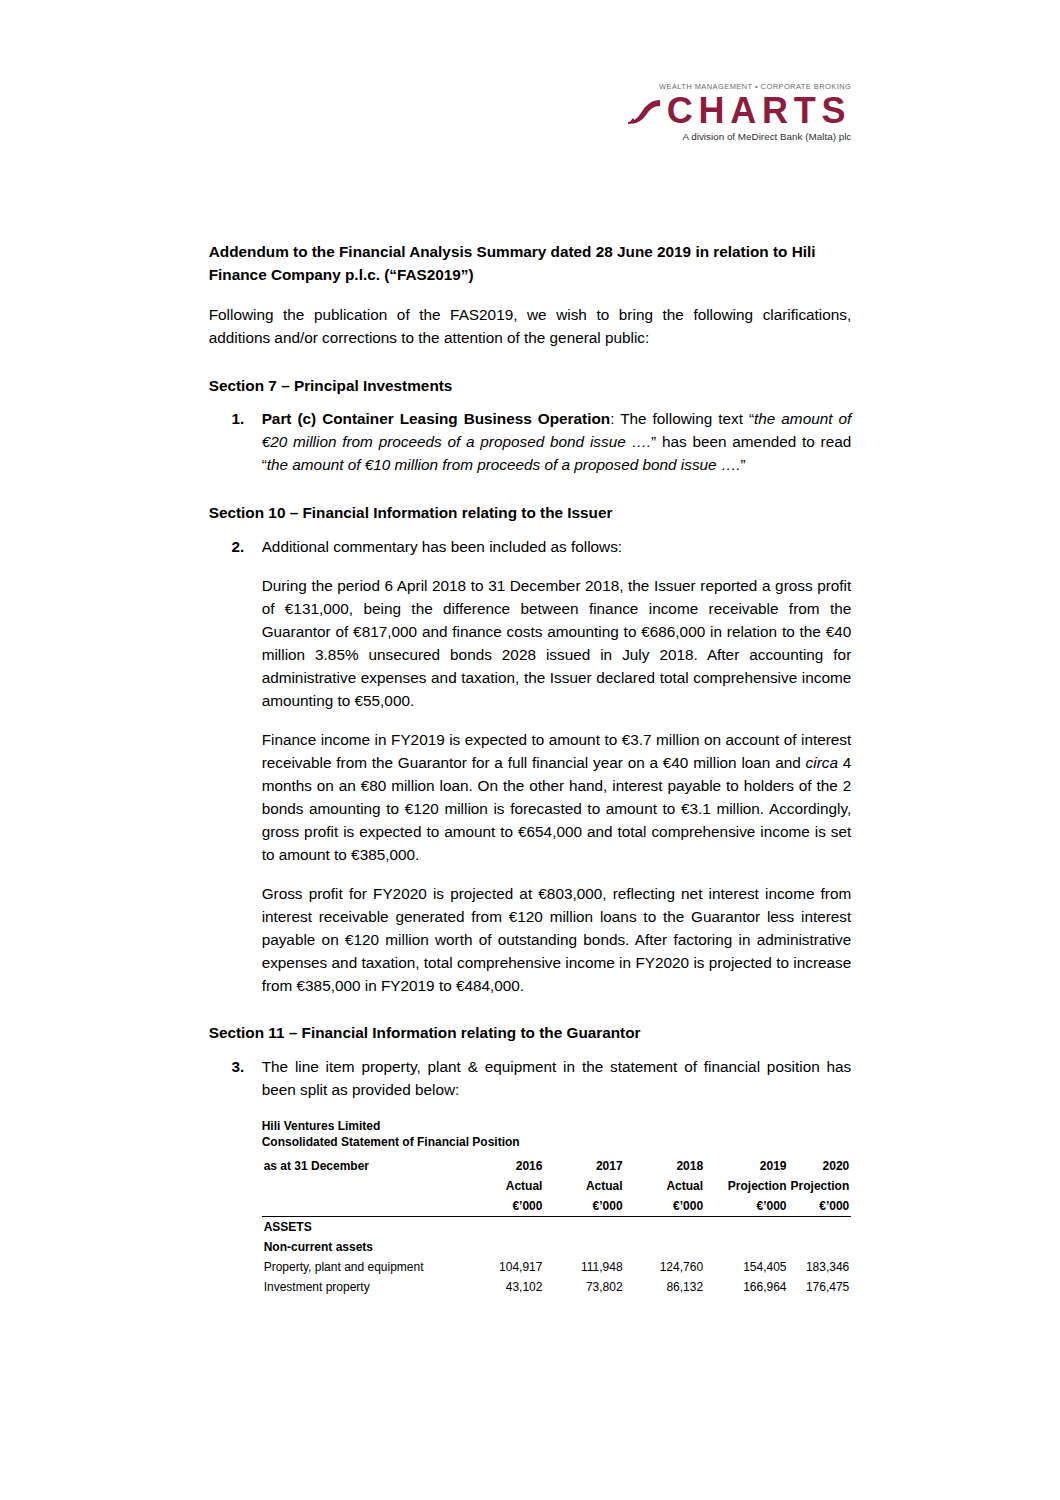WEALTH MANAGEMENT • CORPORATE BROKING
CHARTS
A division of MeDirect Bank (Malta) plc
Addendum to the Financial Analysis Summary dated 28 June 2019 in relation to Hili Finance Company p.l.c. (“FAS2019”)
Following the publication of the FAS2019, we wish to bring the following clarifications, additions and/or corrections to the attention of the general public:
Section 7 – Principal Investments
Part (c) Container Leasing Business Operation: The following text “the amount of €20 million from proceeds of a proposed bond issue ….” has been amended to read “the amount of €10 million from proceeds of a proposed bond issue ….”
Section 10 – Financial Information relating to the Issuer
Additional commentary has been included as follows:
During the period 6 April 2018 to 31 December 2018, the Issuer reported a gross profit of €131,000, being the difference between finance income receivable from the Guarantor of €817,000 and finance costs amounting to €686,000 in relation to the €40 million 3.85% unsecured bonds 2028 issued in July 2018. After accounting for administrative expenses and taxation, the Issuer declared total comprehensive income amounting to €55,000.
Finance income in FY2019 is expected to amount to €3.7 million on account of interest receivable from the Guarantor for a full financial year on a €40 million loan and circa 4 months on an €80 million loan. On the other hand, interest payable to holders of the 2 bonds amounting to €120 million is forecasted to amount to €3.1 million. Accordingly, gross profit is expected to amount to €654,000 and total comprehensive income is set to amount to €385,000.
Gross profit for FY2020 is projected at €803,000, reflecting net interest income from interest receivable generated from €120 million loans to the Guarantor less interest payable on €120 million worth of outstanding bonds. After factoring in administrative expenses and taxation, total comprehensive income in FY2020 is projected to increase from €385,000 in FY2019 to €484,000.
Section 11 – Financial Information relating to the Guarantor
The line item property, plant & equipment in the statement of financial position has been split as provided below:
Hili Ventures Limited
Consolidated Statement of Financial Position
| as at 31 December | 2016 | 2017 | 2018 | 2019 | 2020 |
| --- | --- | --- | --- | --- | --- |
| | Actual | Actual | Actual | Projection | Projection |
| | €’000 | €’000 | €’000 | €’000 | €’000 |
| ASSETS | | | | | |
| Non-current assets | | | | | |
| Property, plant and equipment | 104,917 | 111,948 | 124,760 | 154,405 | 183,346 |
| Investment property | 43,102 | 73,802 | 86,132 | 166,964 | 176,475 |